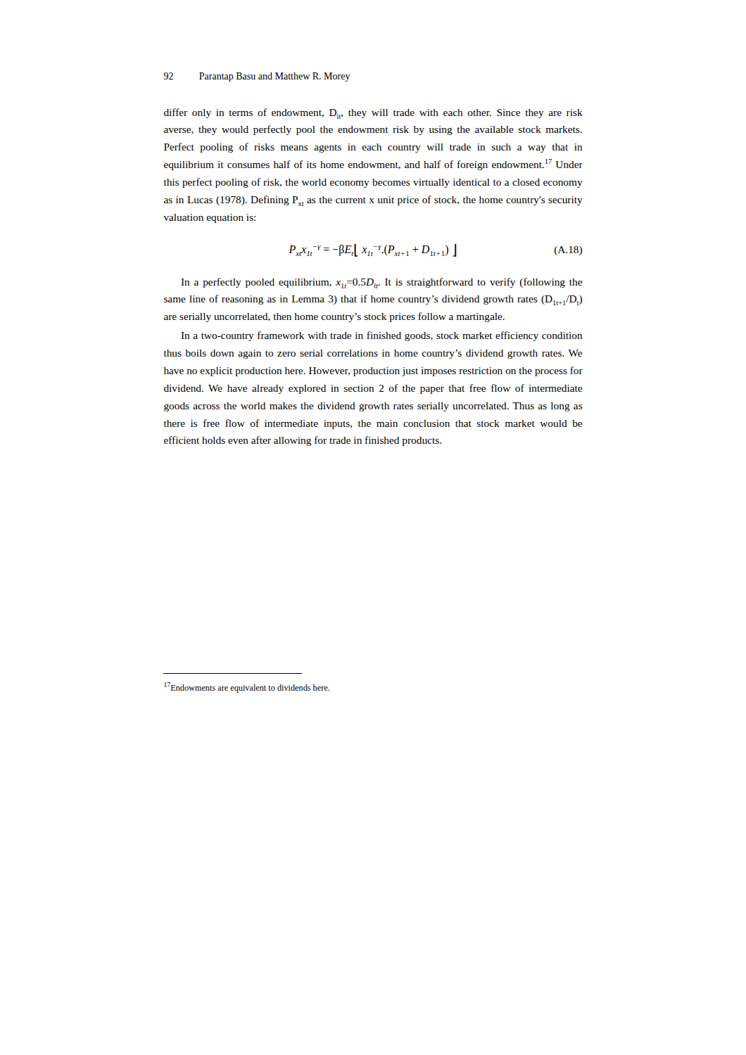92 Parantap Basu and Matthew R. Morey
differ only in terms of endowment, Dit, they will trade with each other. Since they are risk averse, they would perfectly pool the endowment risk by using the available stock markets. Perfect pooling of risks means agents in each country will trade in such a way that in equilibrium it consumes half of its home endowment, and half of foreign endowment.17 Under this perfect pooling of risk, the world economy becomes virtually identical to a closed economy as in Lucas (1978). Defining Pxt as the current x unit price of stock, the home country's security valuation equation is:
Pxtx1t−γ = −βEt⌊ x1t−γ.(Pxt + 1 + D1t + 1) ⌋ (A.18)
In a perfectly pooled equilibrium, x1t=0.5Dlt. It is straightforward to verify (following the same line of reasoning as in Lemma 3) that if home country’s dividend growth rates (D1t+1/Dt) are serially uncorrelated, then home country’s stock prices follow a martingale.
In a two-country framework with trade in finished goods, stock market efficiency condition thus boils down again to zero serial correlations in home country’s dividend growth rates. We have no explicit production here. However, production just imposes restriction on the process for dividend. We have already explored in section 2 of the paper that free flow of intermediate goods across the world makes the dividend growth rates serially uncorrelated. Thus as long as there is free flow of intermediate inputs, the main conclusion that stock market would be efficient holds even after allowing for trade in finished products.
17Endowments are equivalent to dividends here.